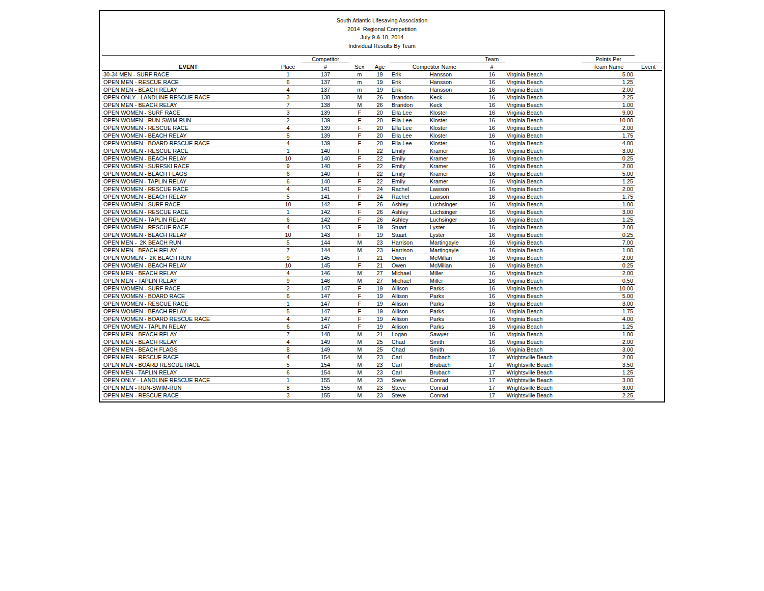South Atlantic Lifesaving Association
2014 Regional Competition
July 9 & 10, 2014
Individual Results By Team
| EVENT | Place | Competitor | Sex | Age | | Team | | Points Per |
| --- | --- | --- | --- | --- | --- | --- | --- | --- |
| # | Competitor Name | # | Team Name | Event |
| 30-34 MEN - SURF RACE | 1 | 137 | m | 19 | Erik | Hansson | 16 | Virginia Beach | 5.00 |
| OPEN MEN - RESCUE RACE | 6 | 137 | m | 19 | Erik | Hansson | 16 | Virginia Beach | 1.25 |
| OPEN MEN - BEACH RELAY | 4 | 137 | m | 19 | Erik | Hansson | 16 | Virginia Beach | 2.00 |
| OPEN ONLY - LANDLINE RESCUE RACE | 3 | 138 | M | 26 | Brandon | Keck | 16 | Virginia Beach | 2.25 |
| OPEN MEN - BEACH RELAY | 7 | 138 | M | 26 | Brandon | Keck | 16 | Virginia Beach | 1.00 |
| OPEN WOMEN - SURF RACE | 3 | 139 | F | 20 | Ella Lee | Kloster | 16 | Virginia Beach | 9.00 |
| OPEN WOMEN - RUN-SWIM-RUN | 2 | 139 | F | 20 | Ella Lee | Kloster | 16 | Virginia Beach | 10.00 |
| OPEN WOMEN - RESCUE RACE | 4 | 139 | F | 20 | Ella Lee | Kloster | 16 | Virginia Beach | 2.00 |
| OPEN WOMEN - BEACH RELAY | 5 | 139 | F | 20 | Ella Lee | Kloster | 16 | Virginia Beach | 1.75 |
| OPEN WOMEN - BOARD RESCUE RACE | 4 | 139 | F | 20 | Ella Lee | Kloster | 16 | Virginia Beach | 4.00 |
| OPEN WOMEN - RESCUE RACE | 1 | 140 | F | 22 | Emily | Kramer | 16 | Virginia Beach | 3.00 |
| OPEN WOMEN - BEACH RELAY | 10 | 140 | F | 22 | Emily | Kramer | 16 | Virginia Beach | 0.25 |
| OPEN WOMEN - SURFSKI RACE | 9 | 140 | F | 22 | Emily | Kramer | 16 | Virginia Beach | 2.00 |
| OPEN WOMEN - BEACH FLAGS | 6 | 140 | F | 22 | Emily | Kramer | 16 | Virginia Beach | 5.00 |
| OPEN WOMEN - TAPLIN RELAY | 6 | 140 | F | 22 | Emily | Kramer | 16 | Virginia Beach | 1.25 |
| OPEN WOMEN - RESCUE RACE | 4 | 141 | F | 24 | Rachel | Lawson | 16 | Virginia Beach | 2.00 |
| OPEN WOMEN - BEACH RELAY | 5 | 141 | F | 24 | Rachel | Lawson | 16 | Virginia Beach | 1.75 |
| OPEN WOMEN - SURF RACE | 10 | 142 | F | 26 | Ashley | Luchsinger | 16 | Virginia Beach | 1.00 |
| OPEN WOMEN - RESCUE RACE | 1 | 142 | F | 26 | Ashley | Luchsinger | 16 | Virginia Beach | 3.00 |
| OPEN WOMEN - TAPLIN RELAY | 6 | 142 | F | 26 | Ashley | Luchsinger | 16 | Virginia Beach | 1.25 |
| OPEN WOMEN - RESCUE RACE | 4 | 143 | F | 19 | Stuart | Lyster | 16 | Virginia Beach | 2.00 |
| OPEN WOMEN - BEACH RELAY | 10 | 143 | F | 19 | Stuart | Lyster | 16 | Virginia Beach | 0.25 |
| OPEN MEN - 2K BEACH RUN | 5 | 144 | M | 23 | Harrison | Martingayle | 16 | Virginia Beach | 7.00 |
| OPEN MEN - BEACH RELAY | 7 | 144 | M | 23 | Harrison | Martingayle | 16 | Virginia Beach | 1.00 |
| OPEN WOMEN - 2K BEACH RUN | 9 | 145 | F | 21 | Owen | McMillan | 16 | Virginia Beach | 2.00 |
| OPEN WOMEN - BEACH RELAY | 10 | 145 | F | 21 | Owen | McMillan | 16 | Virginia Beach | 0.25 |
| OPEN MEN - BEACH RELAY | 4 | 146 | M | 27 | Michael | Miller | 16 | Virginia Beach | 2.00 |
| OPEN MEN - TAPLIN RELAY | 9 | 146 | M | 27 | Michael | Miller | 16 | Virginia Beach | 0.50 |
| OPEN WOMEN - SURF RACE | 2 | 147 | F | 19 | Allison | Parks | 16 | Virginia Beach | 10.00 |
| OPEN WOMEN - BOARD RACE | 6 | 147 | F | 19 | Allison | Parks | 16 | Virginia Beach | 5.00 |
| OPEN WOMEN - RESCUE RACE | 1 | 147 | F | 19 | Allison | Parks | 16 | Virginia Beach | 3.00 |
| OPEN WOMEN - BEACH RELAY | 5 | 147 | F | 19 | Allison | Parks | 16 | Virginia Beach | 1.75 |
| OPEN WOMEN - BOARD RESCUE RACE | 4 | 147 | F | 19 | Allison | Parks | 16 | Virginia Beach | 4.00 |
| OPEN WOMEN - TAPLIN RELAY | 6 | 147 | F | 19 | Allison | Parks | 16 | Virginia Beach | 1.25 |
| OPEN MEN - BEACH RELAY | 7 | 148 | M | 21 | Logan | Sawyer | 16 | Virginia Beach | 1.00 |
| OPEN MEN - BEACH RELAY | 4 | 149 | M | 25 | Chad | Smith | 16 | Virginia Beach | 2.00 |
| OPEN MEN - BEACH FLAGS | 8 | 149 | M | 25 | Chad | Smith | 16 | Virginia Beach | 3.00 |
| OPEN MEN - RESCUE RACE | 4 | 154 | M | 23 | Carl | Brubach | 17 | Wrightsville Beach | 2.00 |
| OPEN MEN - BOARD RESCUE RACE | 5 | 154 | M | 23 | Carl | Brubach | 17 | Wrightsville Beach | 3.50 |
| OPEN MEN - TAPLIN RELAY | 6 | 154 | M | 23 | Carl | Brubach | 17 | Wrightsville Beach | 1.25 |
| OPEN ONLY - LANDLINE RESCUE RACE | 1 | 155 | M | 23 | Steve | Conrad | 17 | Wrightsville Beach | 3.00 |
| OPEN MEN - RUN-SWIM-RUN | 8 | 155 | M | 23 | Steve | Conrad | 17 | Wrightsville Beach | 3.00 |
| OPEN MEN - RESCUE RACE | 3 | 155 | M | 23 | Steve | Conrad | 17 | Wrightsville Beach | 2.25 |